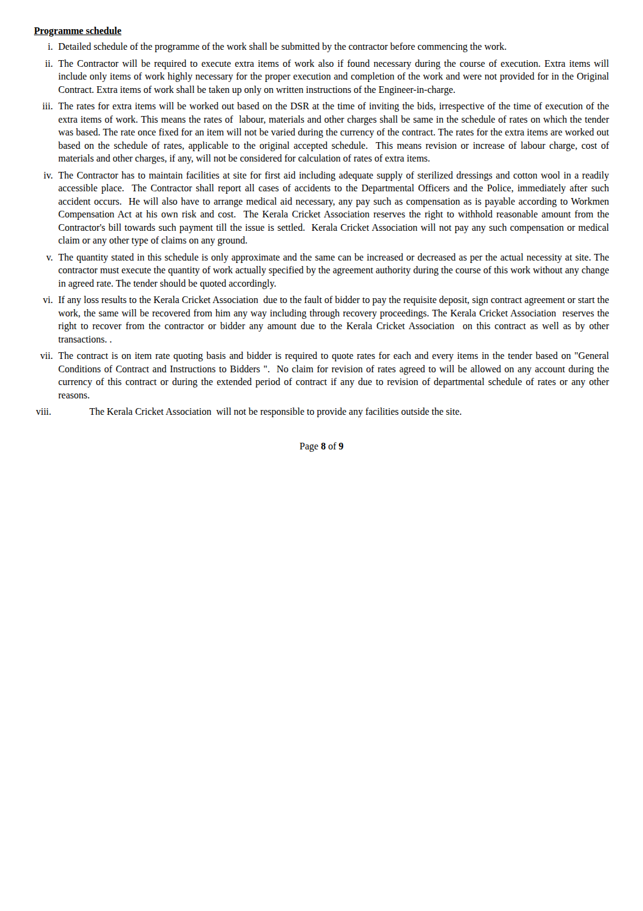Programme schedule
Detailed schedule of the programme of the work shall be submitted by the contractor before commencing the work.
The Contractor will be required to execute extra items of work also if found necessary during the course of execution. Extra items will include only items of work highly necessary for the proper execution and completion of the work and were not provided for in the Original Contract. Extra items of work shall be taken up only on written instructions of the Engineer-in-charge.
The rates for extra items will be worked out based on the DSR at the time of inviting the bids, irrespective of the time of execution of the extra items of work. This means the rates of labour, materials and other charges shall be same in the schedule of rates on which the tender was based. The rate once fixed for an item will not be varied during the currency of the contract. The rates for the extra items are worked out based on the schedule of rates, applicable to the original accepted schedule. This means revision or increase of labour charge, cost of materials and other charges, if any, will not be considered for calculation of rates of extra items.
The Contractor has to maintain facilities at site for first aid including adequate supply of sterilized dressings and cotton wool in a readily accessible place. The Contractor shall report all cases of accidents to the Departmental Officers and the Police, immediately after such accident occurs. He will also have to arrange medical aid necessary, any pay such as compensation as is payable according to Workmen Compensation Act at his own risk and cost. The Kerala Cricket Association reserves the right to withhold reasonable amount from the Contractor's bill towards such payment till the issue is settled. Kerala Cricket Association will not pay any such compensation or medical claim or any other type of claims on any ground.
The quantity stated in this schedule is only approximate and the same can be increased or decreased as per the actual necessity at site. The contractor must execute the quantity of work actually specified by the agreement authority during the course of this work without any change in agreed rate. The tender should be quoted accordingly.
If any loss results to the Kerala Cricket Association due to the fault of bidder to pay the requisite deposit, sign contract agreement or start the work, the same will be recovered from him any way including through recovery proceedings. The Kerala Cricket Association reserves the right to recover from the contractor or bidder any amount due to the Kerala Cricket Association on this contract as well as by other transactions. .
The contract is on item rate quoting basis and bidder is required to quote rates for each and every items in the tender based on "General Conditions of Contract and Instructions to Bidders ". No claim for revision of rates agreed to will be allowed on any account during the currency of this contract or during the extended period of contract if any due to revision of departmental schedule of rates or any other reasons.
viii. The Kerala Cricket Association will not be responsible to provide any facilities outside the site.
Page 8 of 9